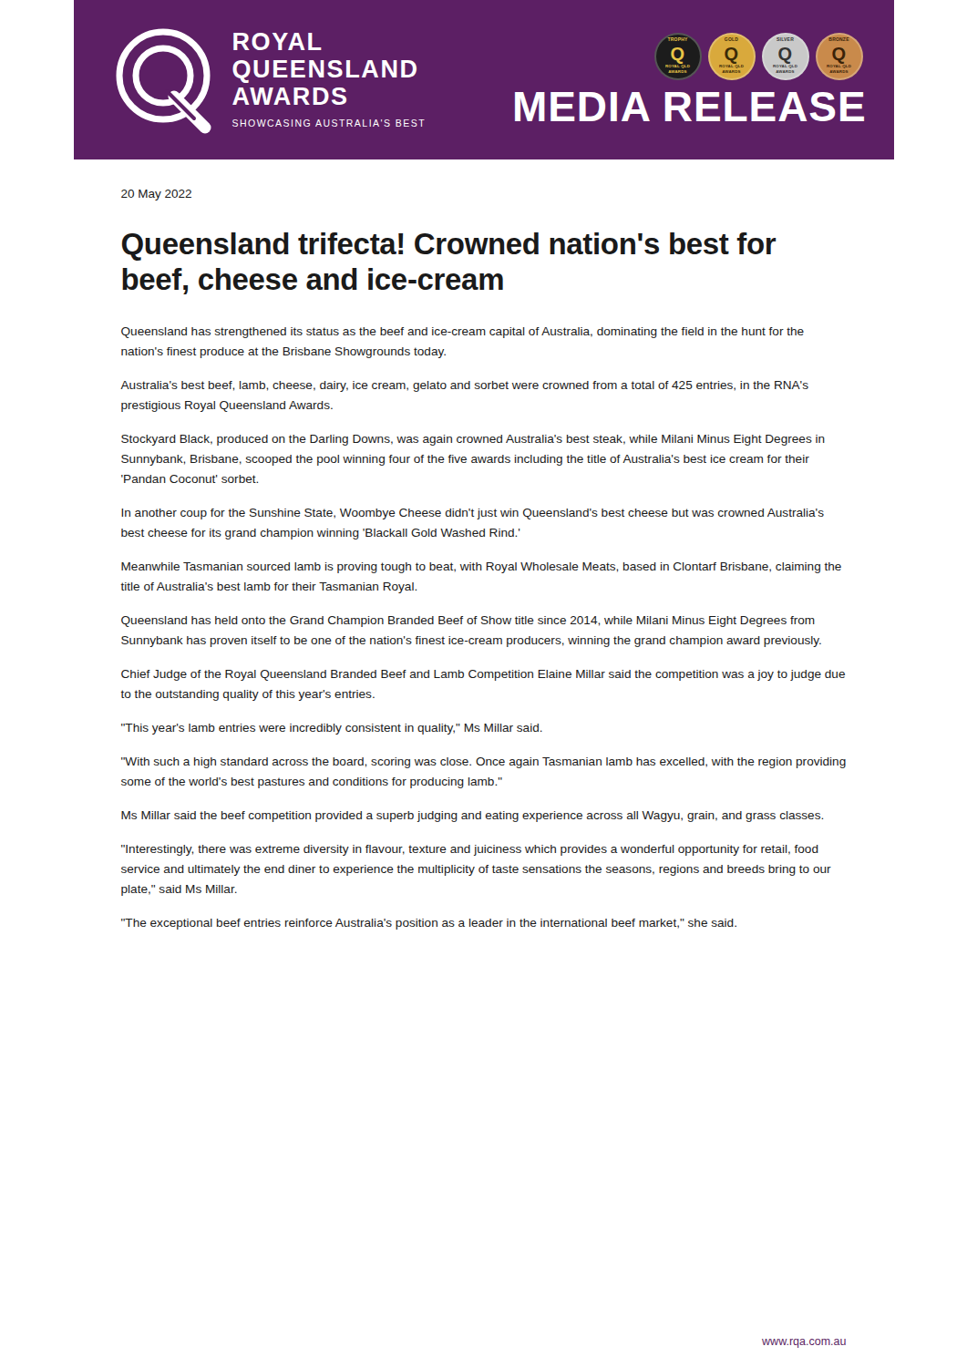ROYAL QUEENSLAND AWARDS SHOWCASING AUSTRALIA'S BEST
TROPHY Q ROYAL QLD AWARDS
GOLD Q ROYAL QLD AWARDS
SILVER Q ROYAL QLD AWARDS
BRONZE Q ROYAL QLD AWARDS
MEDIA RELEASE
20 May 2022
Queensland trifecta! Crowned nation's best for beef, cheese and ice-cream
Queensland has strengthened its status as the beef and ice-cream capital of Australia, dominating the field in the hunt for the nation's finest produce at the Brisbane Showgrounds today.
Australia's best beef, lamb, cheese, dairy, ice cream, gelato and sorbet were crowned from a total of 425 entries, in the RNA's prestigious Royal Queensland Awards.
Stockyard Black, produced on the Darling Downs, was again crowned Australia's best steak, while Milani Minus Eight Degrees in Sunnybank, Brisbane, scooped the pool winning four of the five awards including the title of Australia's best ice cream for their 'Pandan Coconut' sorbet.
In another coup for the Sunshine State, Woombye Cheese didn't just win Queensland's best cheese but was crowned Australia's best cheese for its grand champion winning 'Blackall Gold Washed Rind.'
Meanwhile Tasmanian sourced lamb is proving tough to beat, with Royal Wholesale Meats, based in Clontarf Brisbane, claiming the title of Australia's best lamb for their Tasmanian Royal.
Queensland has held onto the Grand Champion Branded Beef of Show title since 2014, while Milani Minus Eight Degrees from Sunnybank has proven itself to be one of the nation's finest ice-cream producers, winning the grand champion award previously.
Chief Judge of the Royal Queensland Branded Beef and Lamb Competition Elaine Millar said the competition was a joy to judge due to the outstanding quality of this year's entries.
"This year's lamb entries were incredibly consistent in quality," Ms Millar said.
"With such a high standard across the board, scoring was close. Once again Tasmanian lamb has excelled, with the region providing some of the world's best pastures and conditions for producing lamb."
Ms Millar said the beef competition provided a superb judging and eating experience across all Wagyu, grain, and grass classes.
"Interestingly, there was extreme diversity in flavour, texture and juiciness which provides a wonderful opportunity for retail, food service and ultimately the end diner to experience the multiplicity of taste sensations the seasons, regions and breeds bring to our plate," said Ms Millar.
"The exceptional beef entries reinforce Australia's position as a leader in the international beef market," she said.
www.rqa.com.au